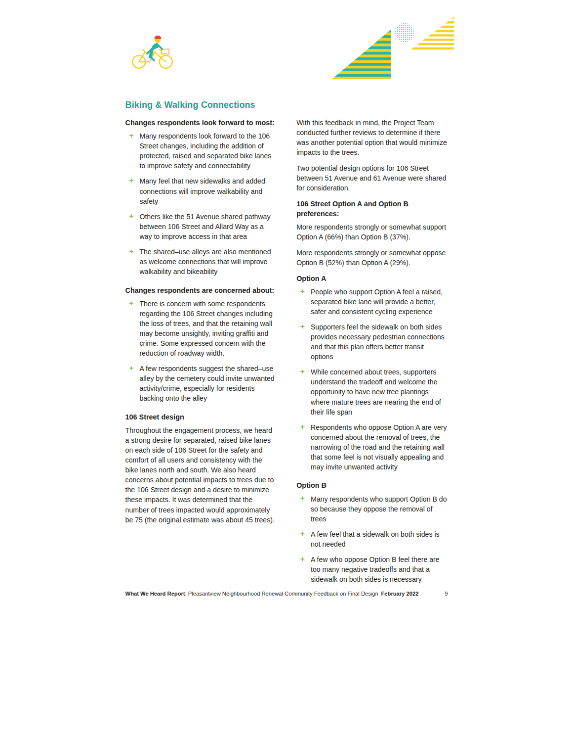Biking & Walking Connections
Changes respondents look forward to most:
Many respondents look forward to the 106 Street changes, including the addition of protected, raised and separated bike lanes to improve safety and connectability
Many feel that new sidewalks and added connections will improve walkability and safety
Others like the 51 Avenue shared pathway between 106 Street and Allard Way as a way to improve access in that area
The shared–use alleys are also mentioned as welcome connections that will improve walkability and bikeability
Changes respondents are concerned about:
There is concern with some respondents regarding the 106 Street changes including the loss of trees, and that the retaining wall may become unsightly, inviting graffiti and crime. Some expressed concern with the reduction of roadway width.
A few respondents suggest the shared–use alley by the cemetery could invite unwanted activity/crime, especially for residents backing onto the alley
106 Street design
Throughout the engagement process, we heard a strong desire for separated, raised bike lanes on each side of 106 Street for the safety and comfort of all users and consistency with the bike lanes north and south. We also heard concerns about potential impacts to trees due to the 106 Street design and a desire to minimize these impacts. It was determined that the number of trees impacted would approximately be 75 (the original estimate was about 45 trees).
With this feedback in mind, the Project Team conducted further reviews to determine if there was another potential option that would minimize impacts to the trees.
Two potential design options for 106 Street between 51 Avenue and 61 Avenue were shared for consideration.
106 Street Option A and Option B preferences:
More respondents strongly or somewhat support Option A (66%) than Option B (37%).
More respondents strongly or somewhat oppose Option B (52%) than Option A (29%).
Option A
People who support Option A feel a raised, separated bike lane will provide a better, safer and consistent cycling experience
Supporters feel the sidewalk on both sides provides necessary pedestrian connections and that this plan offers better transit options
While concerned about trees, supporters understand the tradeoff and welcome the opportunity to have new tree plantings where mature trees are nearing the end of their life span
Respondents who oppose Option A are very concerned about the removal of trees, the narrowing of the road and the retaining wall that some feel is not visually appealing and may invite unwanted activity
Option B
Many respondents who support Option B do so because they oppose the removal of trees
A few feel that a sidewalk on both sides is not needed
A few who oppose Option B feel there are too many negative tradeoffs and that a sidewalk on both sides is necessary
What We Heard Report: Pleasantview Neighbourhood Renewal Community Feedback on Final Design
February 2022
9